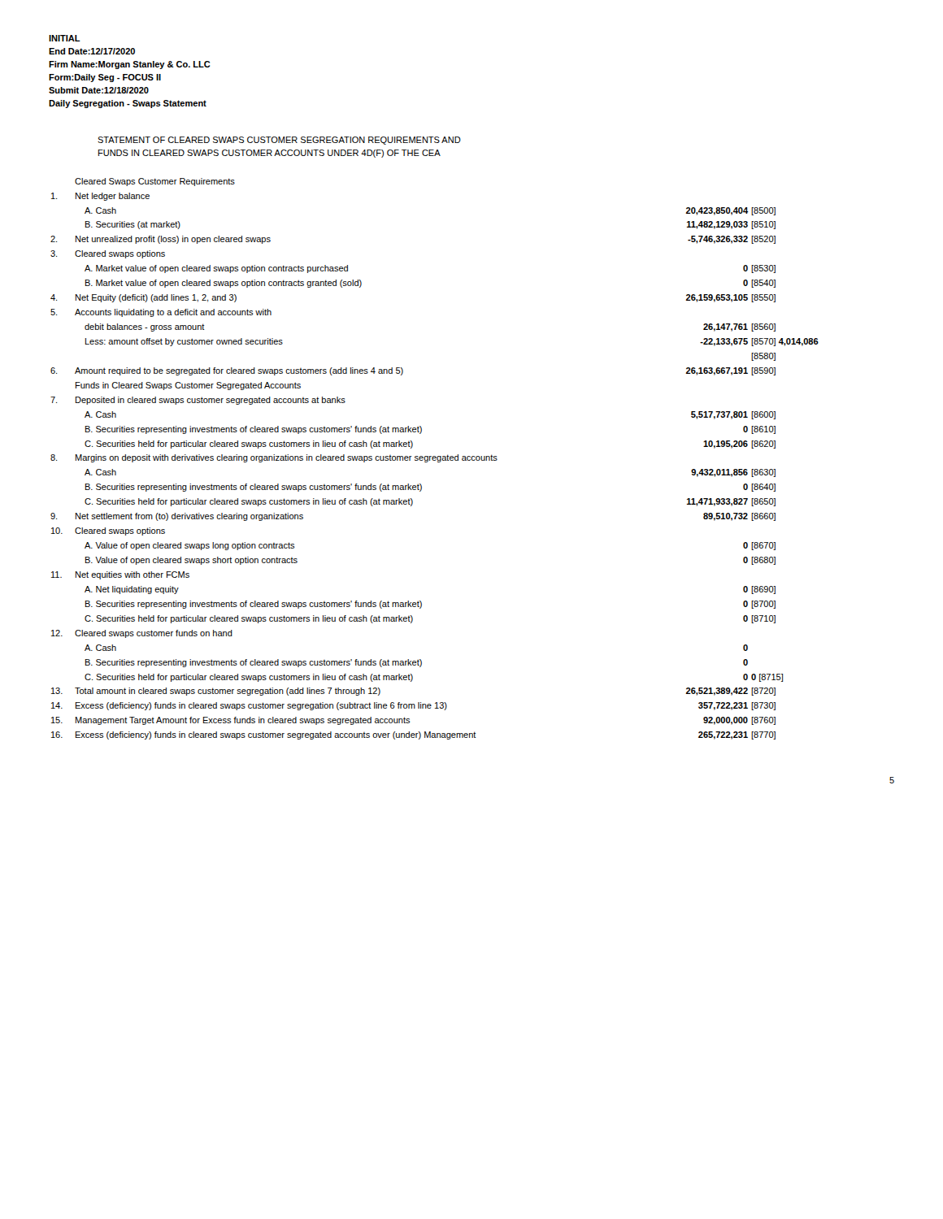INITIAL
End Date:12/17/2020
Firm Name:Morgan Stanley & Co. LLC
Form:Daily Seg - FOCUS II
Submit Date:12/18/2020
Daily Segregation - Swaps Statement
STATEMENT OF CLEARED SWAPS CUSTOMER SEGREGATION REQUIREMENTS AND
FUNDS IN CLEARED SWAPS CUSTOMER ACCOUNTS UNDER 4D(F) OF THE CEA
| | Cleared Swaps Customer Requirements | | | |
| 1. | Net ledger balance | | | |
| | A. Cash | 20,423,850,404 | [8500] | |
| | B. Securities (at market) | 11,482,129,033 | [8510] | |
| 2. | Net unrealized profit (loss) in open cleared swaps | -5,746,326,332 | [8520] | |
| 3. | Cleared swaps options | | | |
| | A. Market value of open cleared swaps option contracts purchased | 0 | [8530] | |
| | B. Market value of open cleared swaps option contracts granted (sold) | 0 | [8540] | |
| 4. | Net Equity (deficit) (add lines 1, 2, and 3) | 26,159,653,105 | [8550] | |
| 5. | Accounts liquidating to a deficit and accounts with | | | |
| | debit balances - gross amount | 26,147,761 | [8560] | |
| | Less: amount offset by customer owned securities | -22,133,675 | [8570] 4,014,086 | |
| | | | [8580] | |
| 6. | Amount required to be segregated for cleared swaps customers (add lines 4 and 5) | 26,163,667,191 | [8590] | |
| | Funds in Cleared Swaps Customer Segregated Accounts | | | |
| 7. | Deposited in cleared swaps customer segregated accounts at banks | | | |
| | A. Cash | 5,517,737,801 | [8600] | |
| | B. Securities representing investments of cleared swaps customers' funds (at market) | 0 | [8610] | |
| | C. Securities held for particular cleared swaps customers in lieu of cash (at market) | 10,195,206 | [8620] | |
| 8. | Margins on deposit with derivatives clearing organizations in cleared swaps customer segregated accounts | | | |
| | A. Cash | 9,432,011,856 | [8630] | |
| | B. Securities representing investments of cleared swaps customers' funds (at market) | 0 | [8640] | |
| | C. Securities held for particular cleared swaps customers in lieu of cash (at market) | 11,471,933,827 | [8650] | |
| 9. | Net settlement from (to) derivatives clearing organizations | 89,510,732 | [8660] | |
| 10. | Cleared swaps options | | | |
| | A. Value of open cleared swaps long option contracts | 0 | [8670] | |
| | B. Value of open cleared swaps short option contracts | 0 | [8680] | |
| 11. | Net equities with other FCMs | | | |
| | A. Net liquidating equity | 0 | [8690] | |
| | B. Securities representing investments of cleared swaps customers' funds (at market) | 0 | [8700] | |
| | C. Securities held for particular cleared swaps customers in lieu of cash (at market) | 0 | [8710] | |
| 12. | Cleared swaps customer funds on hand | | | |
| | A. Cash | 0 | | |
| | B. Securities representing investments of cleared swaps customers' funds (at market) | 0 | | |
| | C. Securities held for particular cleared swaps customers in lieu of cash (at market) | 0 | 0 [8715] | |
| 13. | Total amount in cleared swaps customer segregation (add lines 7 through 12) | 26,521,389,422 | [8720] | |
| 14. | Excess (deficiency) funds in cleared swaps customer segregation (subtract line 6 from line 13) | 357,722,231 | [8730] | |
| 15. | Management Target Amount for Excess funds in cleared swaps segregated accounts | 92,000,000 | [8760] | |
| 16. | Excess (deficiency) funds in cleared swaps customer segregated accounts over (under) Management | 265,722,231 | [8770] | |
5